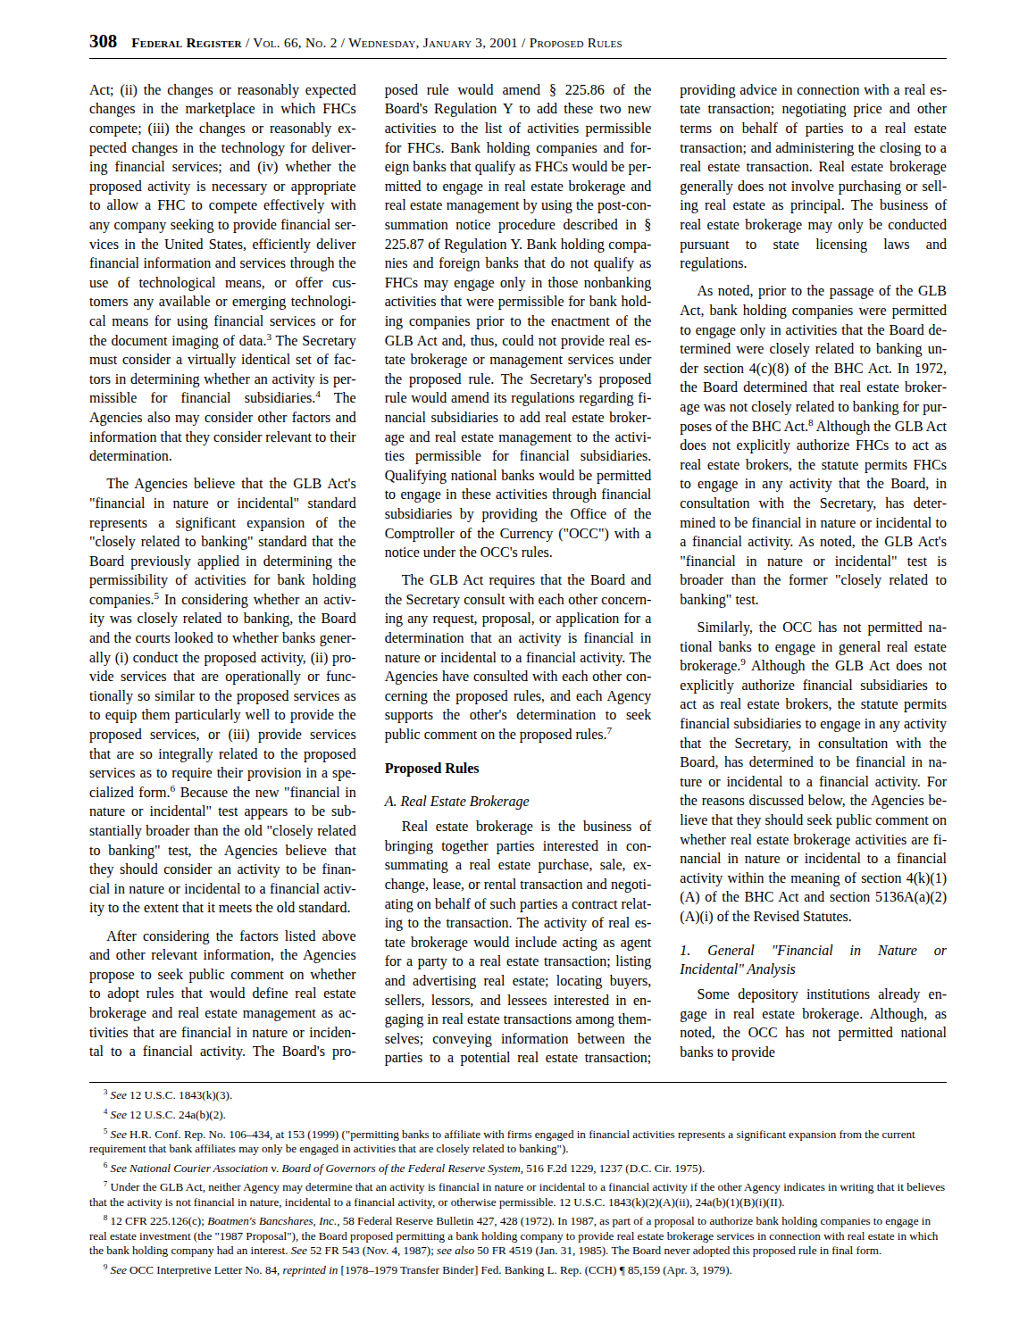308 Federal Register / Vol. 66, No. 2 / Wednesday, January 3, 2001 / Proposed Rules
Act; (ii) the changes or reasonably expected changes in the marketplace in which FHCs compete; (iii) the changes or reasonably expected changes in the technology for delivering financial services; and (iv) whether the proposed activity is necessary or appropriate to allow a FHC to compete effectively with any company seeking to provide financial services in the United States, efficiently deliver financial information and services through the use of technological means, or offer customers any available or emerging technological means for using financial services or for the document imaging of data.3 The Secretary must consider a virtually identical set of factors in determining whether an activity is permissible for financial subsidiaries.4 The Agencies also may consider other factors and information that they consider relevant to their determination.
The Agencies believe that the GLB Act's "financial in nature or incidental" standard represents a significant expansion of the "closely related to banking" standard that the Board previously applied in determining the permissibility of activities for bank holding companies.5 In considering whether an activity was closely related to banking, the Board and the courts looked to whether banks generally (i) conduct the proposed activity, (ii) provide services that are operationally or functionally so similar to the proposed services as to equip them particularly well to provide the proposed services, or (iii) provide services that are so integrally related to the proposed services as to require their provision in a specialized form.6 Because the new "financial in nature or incidental" test appears to be substantially broader than the old "closely related to banking" test, the Agencies believe that they should consider an activity to be financial in nature or incidental to a financial activity to the extent that it meets the old standard.
After considering the factors listed above and other relevant information, the Agencies propose to seek public comment on whether to adopt rules that would define real estate brokerage and real estate management as activities that are financial in nature or incidental to a financial activity. The Board's proposed rule would amend § 225.86 of the Board's Regulation Y to add these two new activities to the list of activities permissible for FHCs. Bank holding companies and foreign banks that qualify as FHCs would be permitted to engage in real estate brokerage and real estate management by using the post-consummation notice procedure described in § 225.87 of Regulation Y. Bank holding companies and foreign banks that do not qualify as FHCs may engage only in those nonbanking activities that were permissible for bank holding companies prior to the enactment of the GLB Act and, thus, could not provide real estate brokerage or management services under the proposed rule. The Secretary's proposed rule would amend its regulations regarding financial subsidiaries to add real estate brokerage and real estate management to the activities permissible for financial subsidiaries. Qualifying national banks would be permitted to engage in these activities through financial subsidiaries by providing the Office of the Comptroller of the Currency ("OCC") with a notice under the OCC's rules.
The GLB Act requires that the Board and the Secretary consult with each other concerning any request, proposal, or application for a determination that an activity is financial in nature or incidental to a financial activity. The Agencies have consulted with each other concerning the proposed rules, and each Agency supports the other's determination to seek public comment on the proposed rules.7
Proposed Rules
A. Real Estate Brokerage
Real estate brokerage is the business of bringing together parties interested in consummating a real estate purchase, sale, exchange, lease, or rental transaction and negotiating on behalf of such parties a contract relating to the transaction. The activity of real estate brokerage would include acting as agent for a party to a real estate transaction; listing and advertising real estate; locating buyers, sellers, lessors, and lessees interested in engaging in real estate transactions among themselves; conveying information between the parties to a potential real estate transaction; providing advice in connection with a real estate transaction; negotiating price and other terms on behalf of parties to a real estate transaction; and administering the closing to a real estate transaction. Real estate brokerage generally does not involve purchasing or selling real estate as principal. The business of real estate brokerage may only be conducted pursuant to state licensing laws and regulations.
As noted, prior to the passage of the GLB Act, bank holding companies were permitted to engage only in activities that the Board determined were closely related to banking under section 4(c)(8) of the BHC Act. In 1972, the Board determined that real estate brokerage was not closely related to banking for purposes of the BHC Act.8 Although the GLB Act does not explicitly authorize FHCs to act as real estate brokers, the statute permits FHCs to engage in any activity that the Board, in consultation with the Secretary, has determined to be financial in nature or incidental to a financial activity. As noted, the GLB Act's "financial in nature or incidental" test is broader than the former "closely related to banking" test.
Similarly, the OCC has not permitted national banks to engage in general real estate brokerage.9 Although the GLB Act does not explicitly authorize financial subsidiaries to act as real estate brokers, the statute permits financial subsidiaries to engage in any activity that the Secretary, in consultation with the Board, has determined to be financial in nature or incidental to a financial activity. For the reasons discussed below, the Agencies believe that they should seek public comment on whether real estate brokerage activities are financial in nature or incidental to a financial activity within the meaning of section 4(k)(1)(A) of the BHC Act and section 5136A(a)(2)(A)(i) of the Revised Statutes.
1. General "Financial in Nature or Incidental" Analysis
Some depository institutions already engage in real estate brokerage. Although, as noted, the OCC has not permitted national banks to provide
3 See 12 U.S.C. 1843(k)(3).
4 See 12 U.S.C. 24a(b)(2).
5 See H.R. Conf. Rep. No. 106–434, at 153 (1999) ("permitting banks to affiliate with firms engaged in financial activities represents a significant expansion from the current requirement that bank affiliates may only be engaged in activities that are closely related to banking").
6 See National Courier Association v. Board of Governors of the Federal Reserve System, 516 F.2d 1229, 1237 (D.C. Cir. 1975).
7 Under the GLB Act, neither Agency may determine that an activity is financial in nature or incidental to a financial activity if the other Agency indicates in writing that it believes that the activity is not financial in nature, incidental to a financial activity, or otherwise permissible. 12 U.S.C. 1843(k)(2)(A)(ii), 24a(b)(1)(B)(i)(II).
8 12 CFR 225.126(c); Boatmen's Bancshares, Inc., 58 Federal Reserve Bulletin 427, 428 (1972). In 1987, as part of a proposal to authorize bank holding companies to engage in real estate investment (the "1987 Proposal"), the Board proposed permitting a bank holding company to provide real estate brokerage services in connection with real estate in which the bank holding company had an interest. See 52 FR 543 (Nov. 4, 1987); see also 50 FR 4519 (Jan. 31, 1985). The Board never adopted this proposed rule in final form.
9 See OCC Interpretive Letter No. 84, reprinted in [1978–1979 Transfer Binder] Fed. Banking L. Rep. (CCH) ¶ 85,159 (Apr. 3, 1979).